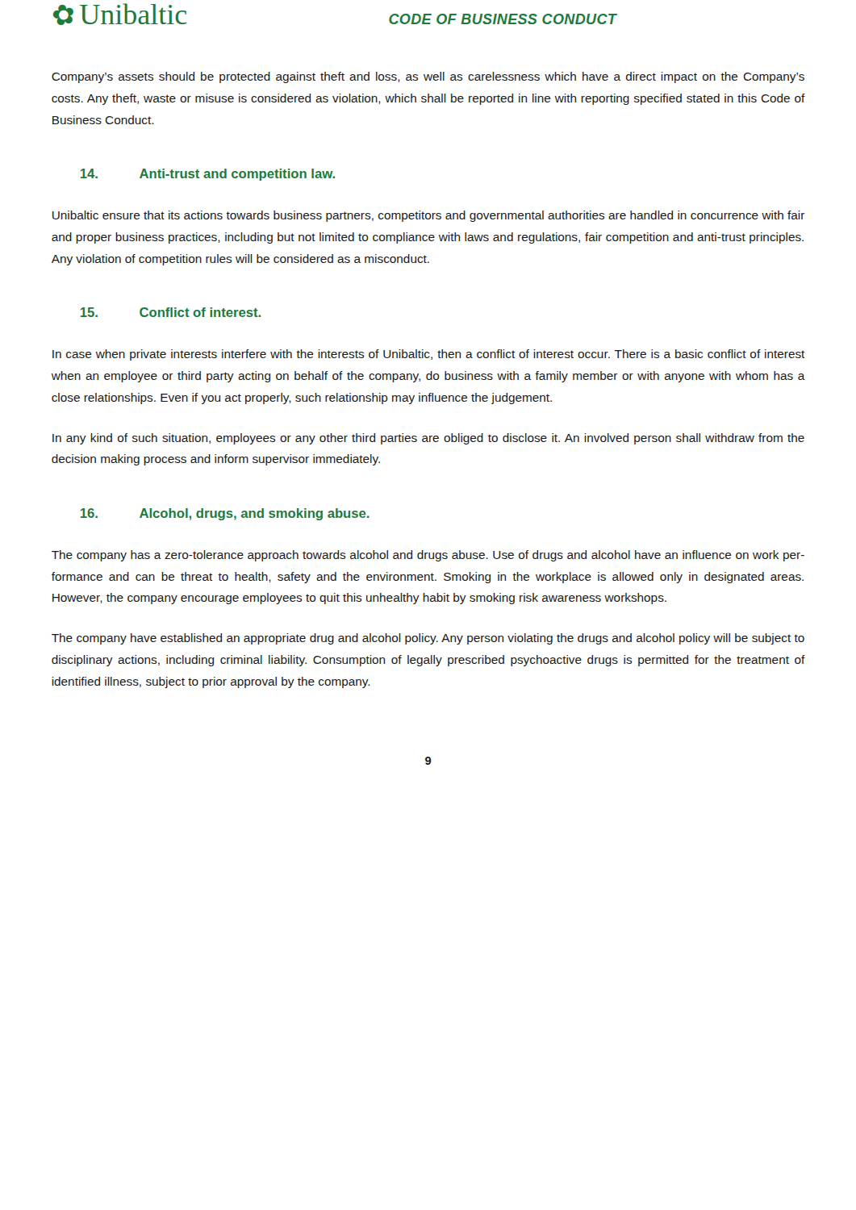✿ Unibaltic
CODE OF BUSINESS CONDUCT
Company’s assets should be protected against theft and loss, as well as carelessness which have a direct impact on the Company’s costs. Any theft, waste or misuse is considered as violation, which shall be reported in line with reporting specified stated in this Code of Business Conduct.
14. Anti-trust and competition law.
Unibaltic ensure that its actions towards business partners, competitors and governmental authorities are handled in concurrence with fair and proper business practices, including but not limited to compliance with laws and regulations, fair competition and anti-trust principles. Any violation of competition rules will be considered as a misconduct.
15. Conflict of interest.
In case when private interests interfere with the interests of Unibaltic, then a conflict of interest occur. There is a basic conflict of interest when an employee or third party acting on behalf of the company, do business with a family member or with anyone with whom has a close relationships. Even if you act properly, such relationship may influence the judgement.
In any kind of such situation, employees or any other third parties are obliged to disclose it. An involved person shall withdraw from the decision making process and inform supervisor immediately.
16. Alcohol, drugs, and smoking abuse.
The company has a zero-tolerance approach towards alcohol and drugs abuse. Use of drugs and alcohol have an influence on work performance and can be threat to health, safety and the environment. Smoking in the workplace is allowed only in designated areas. However, the company encourage employees to quit this unhealthy habit by smoking risk awareness workshops.
The company have established an appropriate drug and alcohol policy. Any person violating the drugs and alcohol policy will be subject to disciplinary actions, including criminal liability. Consumption of legally prescribed psychoactive drugs is permitted for the treatment of identified illness, subject to prior approval by the company.
9